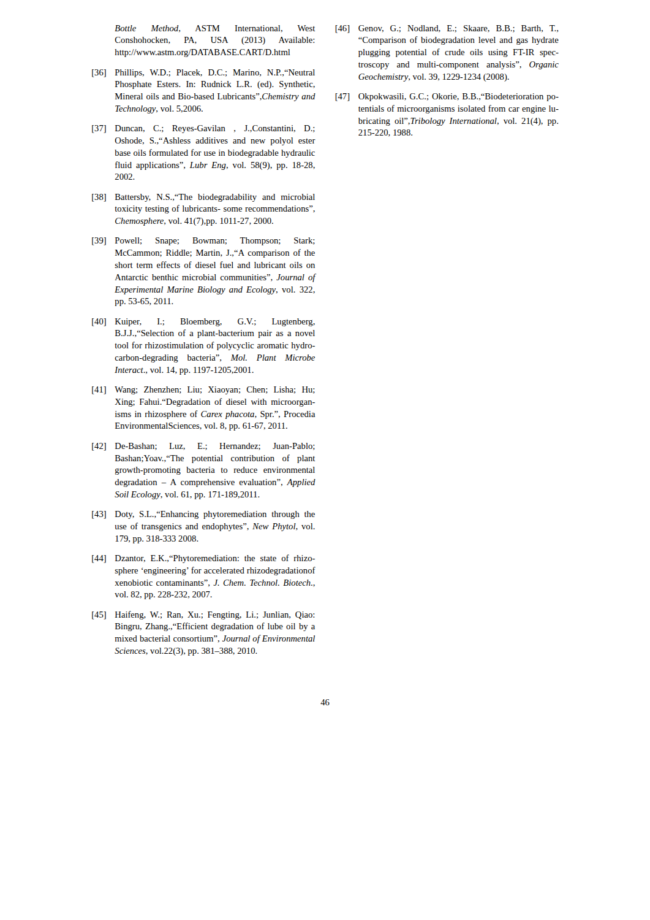Bottle Method, ASTM International, West Conshohocken, PA, USA (2013) Available: http://www.astm.org/DATABASE.CART/D.html
[36] Phillips, W.D.; Placek, D.C.; Marino, N.P.,“Neutral Phosphate Esters. In: Rudnick L.R. (ed). Synthetic, Mineral oils and Bio-based Lubricants”,Chemistry and Technology, vol. 5,2006.
[37] Duncan, C.; Reyes-Gavilan , J.,Constantini, D.; Oshode, S.,“Ashless additives and new polyol ester base oils formulated for use in biodegradable hydraulic fluid applications”, Lubr Eng, vol. 58(9), pp. 18-28, 2002.
[38] Battersby, N.S.,“The biodegradability and microbial toxicity testing of lubricants- some recommendations”, Chemosphere, vol. 41(7),pp. 1011-27, 2000.
[39] Powell; Snape; Bowman; Thompson; Stark; McCammon; Riddle; Martin, J.,“A comparison of the short term effects of diesel fuel and lubricant oils on Antarctic benthic microbial communities”, Journal of Experimental Marine Biology and Ecology, vol. 322, pp. 53-65, 2011.
[40] Kuiper, I.; Bloemberg, G.V.; Lugtenberg, B.J.J.,“Selection of a plant-bacterium pair as a novel tool for rhizostimulation of polycyclic aromatic hydrocarbon-degrading bacteria”, Mol. Plant Microbe Interact., vol. 14, pp. 1197-1205,2001.
[41] Wang; Zhenzhen; Liu; Xiaoyan; Chen; Lisha; Hu; Xing; Fahui.“Degradation of diesel with microorganisms in rhizosphere of Carex phacota, Spr.”, Procedia EnvironmentalSciences, vol. 8, pp. 61-67, 2011.
[42] De-Bashan; Luz, E.; Hernandez; Juan-Pablo; Bashan;Yoav.,“The potential contribution of plant growth-promoting bacteria to reduce environmental degradation – A comprehensive evaluation”, Applied Soil Ecology, vol. 61, pp. 171-189,2011.
[43] Doty, S.L.,“Enhancing phytoremediation through the use of transgenics and endophytes”, New Phytol, vol. 179, pp. 318-333 2008.
[44] Dzantor, E.K.,“Phytoremediation: the state of rhizosphere ‘engineering’ for accelerated rhizodegradationof xenobiotic contaminants”, J. Chem. Technol. Biotech., vol. 82, pp. 228-232, 2007.
[45] Haifeng, W.; Ran, Xu.; Fengting, Li.; Junlian, Qiao: Bingru, Zhang.,“Efficient degradation of lube oil by a mixed bacterial consortium”, Journal of Environmental Sciences, vol.22(3), pp. 381–388, 2010.
[46] Genov, G.; Nodland, E.; Skaare, B.B.; Barth, T., “Comparison of biodegradation level and gas hydrate plugging potential of crude oils using FT-IR spectroscopy and multi-component analysis”, Organic Geochemistry, vol. 39, 1229-1234 (2008).
[47] Okpokwasili, G.C.; Okorie, B.B.,“Biodeterioration potentials of microorganisms isolated from car engine lubricating oil”,Tribology International, vol. 21(4), pp. 215-220, 1988.
46